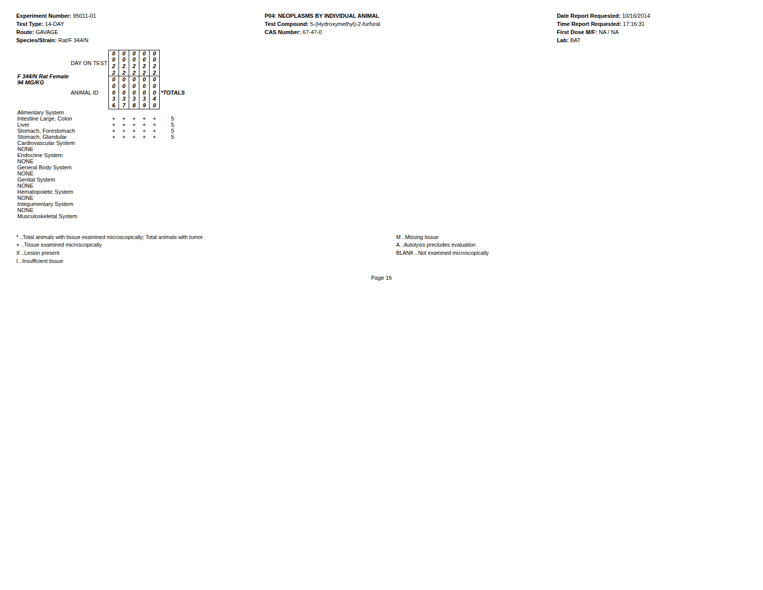| Experiment Number: 95011-01 Test Type: 14-DAY Route: GAVAGE Species/Strain: Rat/F 344/N | P04: NEOPLASMS BY INDIVIDUAL ANIMAL Test Compound: 5-(Hydroxymethyl)-2-furfural CAS Number: 67-47-0 | Date Report Requested: 10/16/2014 Time Report Requested: 17:16:31 First Dose M/F: NA / NA Lab: BAT |
| F 344/N Rat Female 94 MG/KG | DAY ON TEST | 0 0 2 2 | 0 0 2 2 | 0 0 2 2 | 0 0 2 2 | 0 0 2 2 | |
| ANIMAL ID | 0 0 0 3 6 | 0 0 0 3 7 | 0 0 0 3 8 | 0 0 0 3 9 | 0 0 0 4 0 | *TOTALS |
| Alimentary System |
| Intestine Large, Colon | + | + | + | + | + | 5 |
| Liver | + | + | + | + | + | 5 |
| Stomach, Forestomach | + | + | + | + | + | 5 |
| Stomach, Glandular | + | + | + | + | + | 5 |
| Cardiovascular System |
| NONE |
| Endocrine System |
| NONE |
| General Body System |
| NONE |
| Genital System |
| NONE |
| Hematopoietic System |
| NONE |
| Integumentary System |
| NONE |
| Musculoskeletal System |
| * ..Total animals with tissue examined microscopically; Total animals with tumor + ..Tissue examined microscopically X ..Lesion present I ..Insufficient tissue | M ..Missing tissue A ..Autolysis precludes evaluation BLANK ..Not examined microscopically |
Page 16